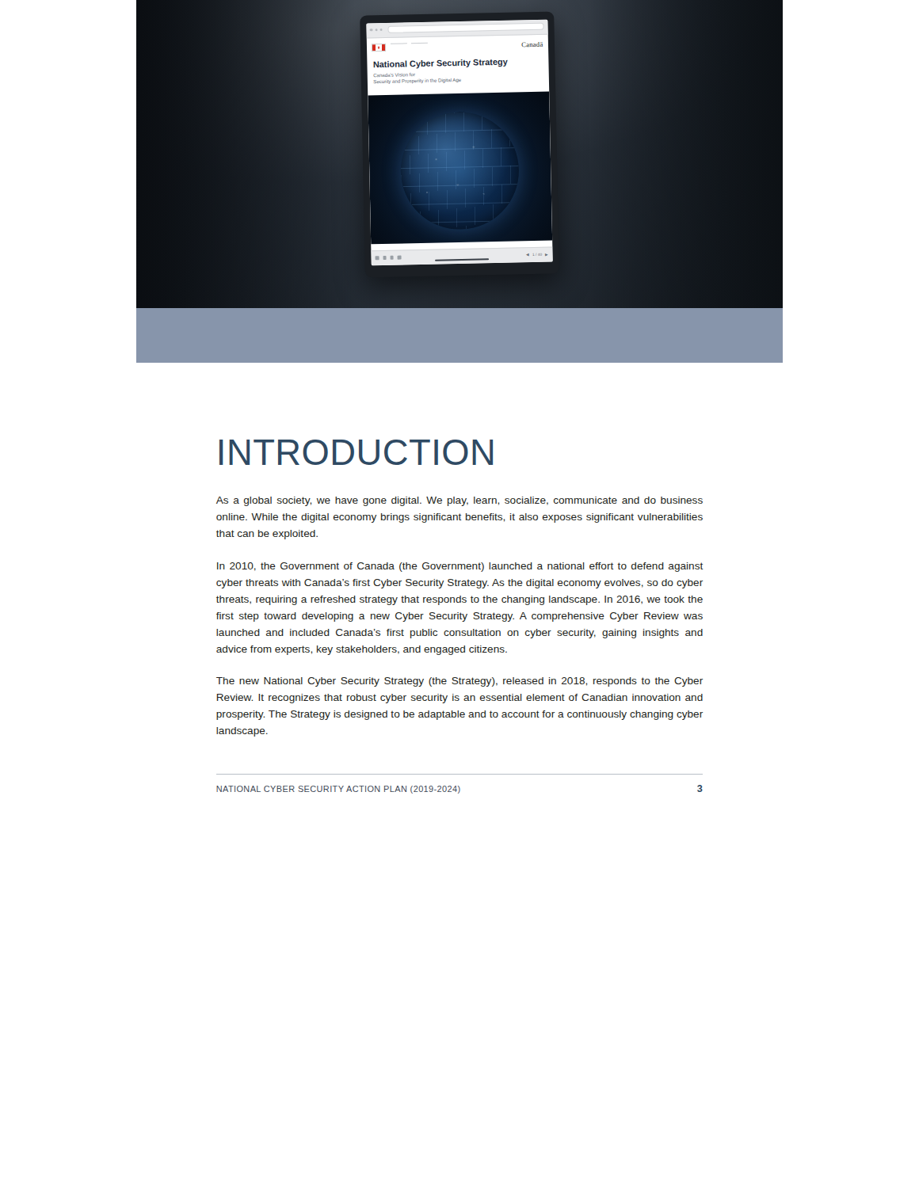Canadä
National Cyber Security Strategy
Canada’s Vision for
Security and Prosperity in the Digital Age
◀1 / 40▶
INTRODUCTION
As a global society, we have gone digital. We play, learn, socialize, communicate and do business online. While the digital economy brings significant benefits, it also exposes significant vulnerabilities that can be exploited.
In 2010, the Government of Canada (the Government) launched a national effort to defend against cyber threats with Canada’s first Cyber Security Strategy. As the digital economy evolves, so do cyber threats, requiring a refreshed strategy that responds to the changing landscape. In 2016, we took the first step toward developing a new Cyber Security Strategy. A comprehensive Cyber Review was launched and included Canada’s first public consultation on cyber security, gaining insights and advice from experts, key stakeholders, and engaged citizens.
The new National Cyber Security Strategy (the Strategy), released in 2018, responds to the Cyber Review. It recognizes that robust cyber security is an essential element of Canadian innovation and prosperity. The Strategy is designed to be adaptable and to account for a continuously changing cyber landscape.
NATIONAL CYBER SECURITY ACTION PLAN (2019-2024) 3